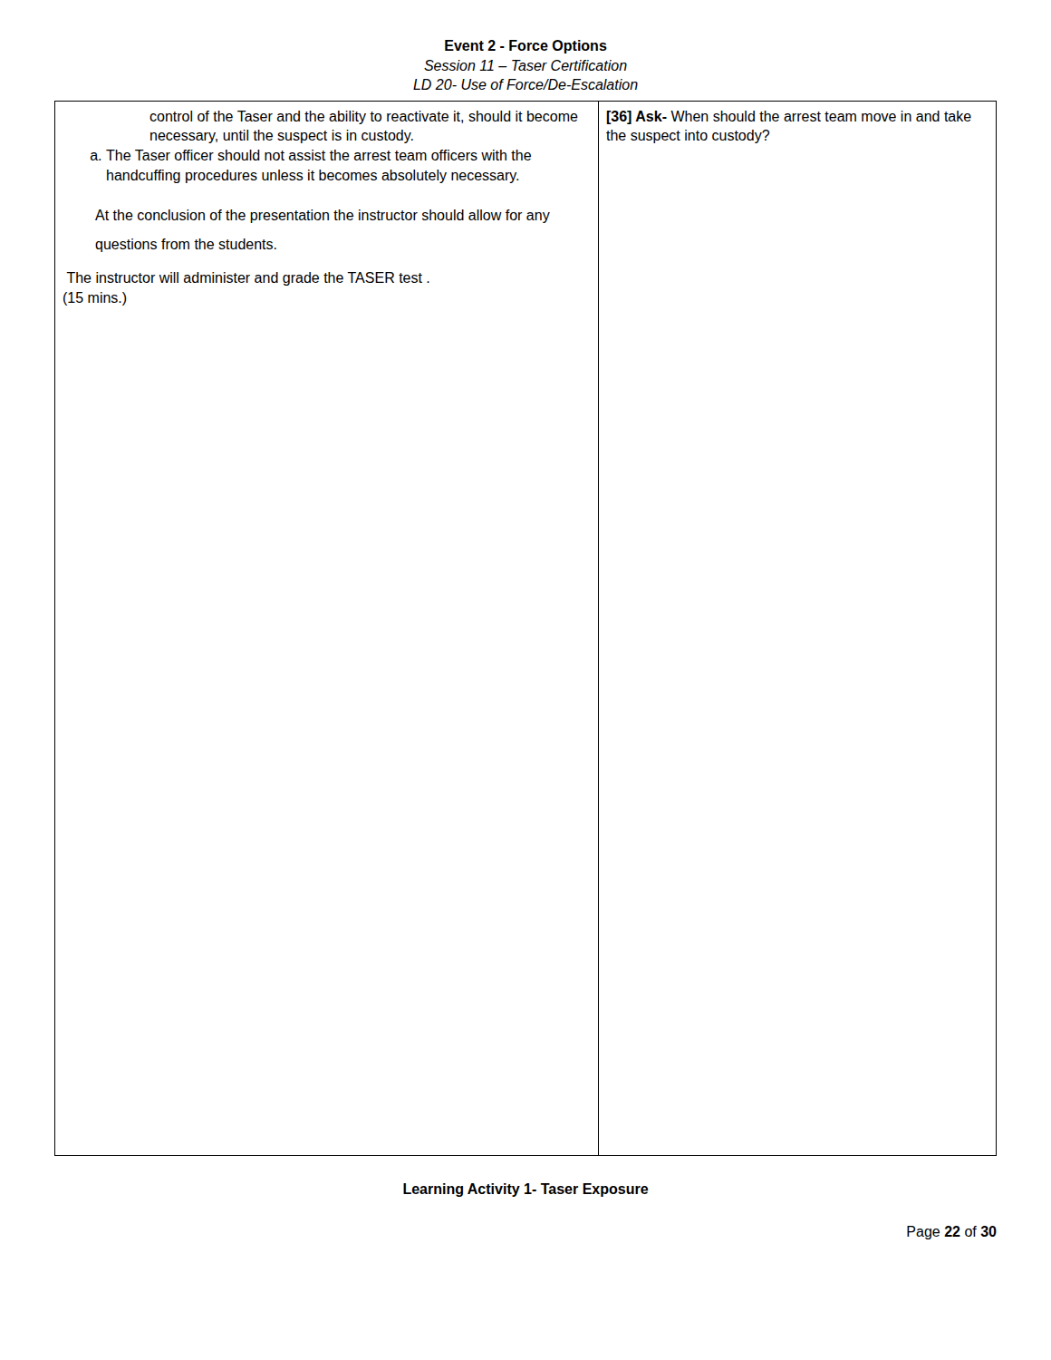Event 2 - Force Options
Session 11 – Taser Certification
LD 20- Use of Force/De-Escalation
| control of the Taser and the ability to reactivate it, should it become necessary, until the suspect is in custody. The Taser officer should not assist the arrest team officers with the handcuffing procedures unless it becomes absolutely necessary. At the conclusion of the presentation the instructor should allow for any questions from the students. The instructor will administer and grade the TASER test . (15 mins.) | [36] Ask- When should the arrest team move in and take the suspect into custody? |
Learning Activity 1- Taser Exposure
Page 22 of 30